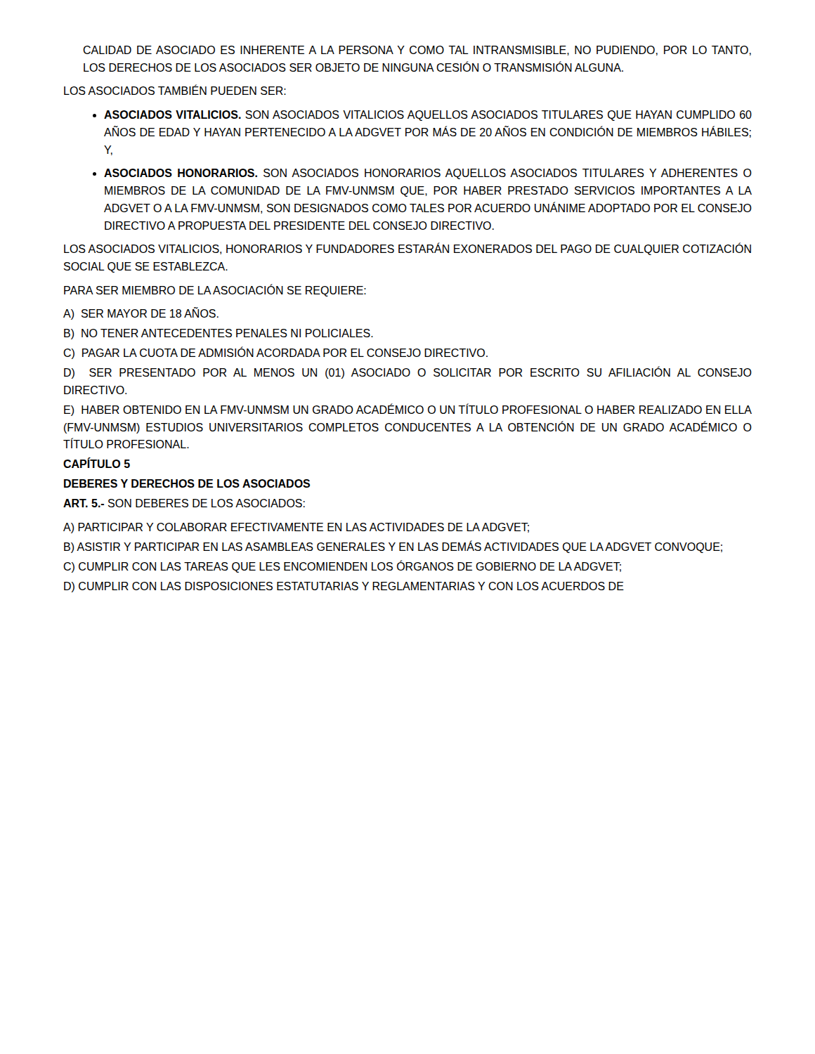Calidad de asociado es inherente a la persona y como tal intransmisible, no pudiendo, por lo tanto, los derechos de los asociados ser objeto de ninguna cesión o transmisión alguna.
Los asociados también pueden ser:
Asociados vitalicios. Son asociados vitalicios aquellos asociados titulares que hayan cumplido 60 años de edad y hayan pertenecido a la ADGVET por más de 20 años en condición de miembros hábiles; y,
Asociados honorarios. Son asociados honorarios aquellos asociados titulares y adherentes o miembros de la comunidad de la FMV-UNMSM que, por haber prestado servicios importantes a la ADGVET o a la FMV-UNMSM, son designados como tales por acuerdo unánime adoptado por el Consejo Directivo a propuesta del Presidente del Consejo Directivo.
Los asociados vitalicios, honorarios y fundadores estarán exonerados del pago de cualquier cotización social que se establezca.
Para ser miembro de la Asociación se requiere:
a) Ser mayor de 18 años.
b) No tener antecedentes penales ni policiales.
c) Pagar la cuota de admisión acordada por el Consejo Directivo.
d) Ser presentado por al menos un (01) asociado o solicitar por escrito su afiliación al Consejo Directivo.
e) Haber obtenido en la FMV-UNMSM un grado académico o un título profesional o haber realizado en ella (FMV-UNMSM) estudios universitarios completos conducentes a la obtención de un grado académico o título profesional.
Capítulo 5
Deberes y derechos de los asociados
Art. 5.- Son deberes de los asociados:
a) Participar y colaborar efectivamente en las actividades de la ADGVET;
b) Asistir y participar en las Asambleas Generales y en las demás actividades que la ADGVET convoque;
c) Cumplir con las tareas que les encomienden los órganos de gobierno de la ADGVET;
d) Cumplir con las disposiciones estatutarias y reglamentarias y con los acuerdos de